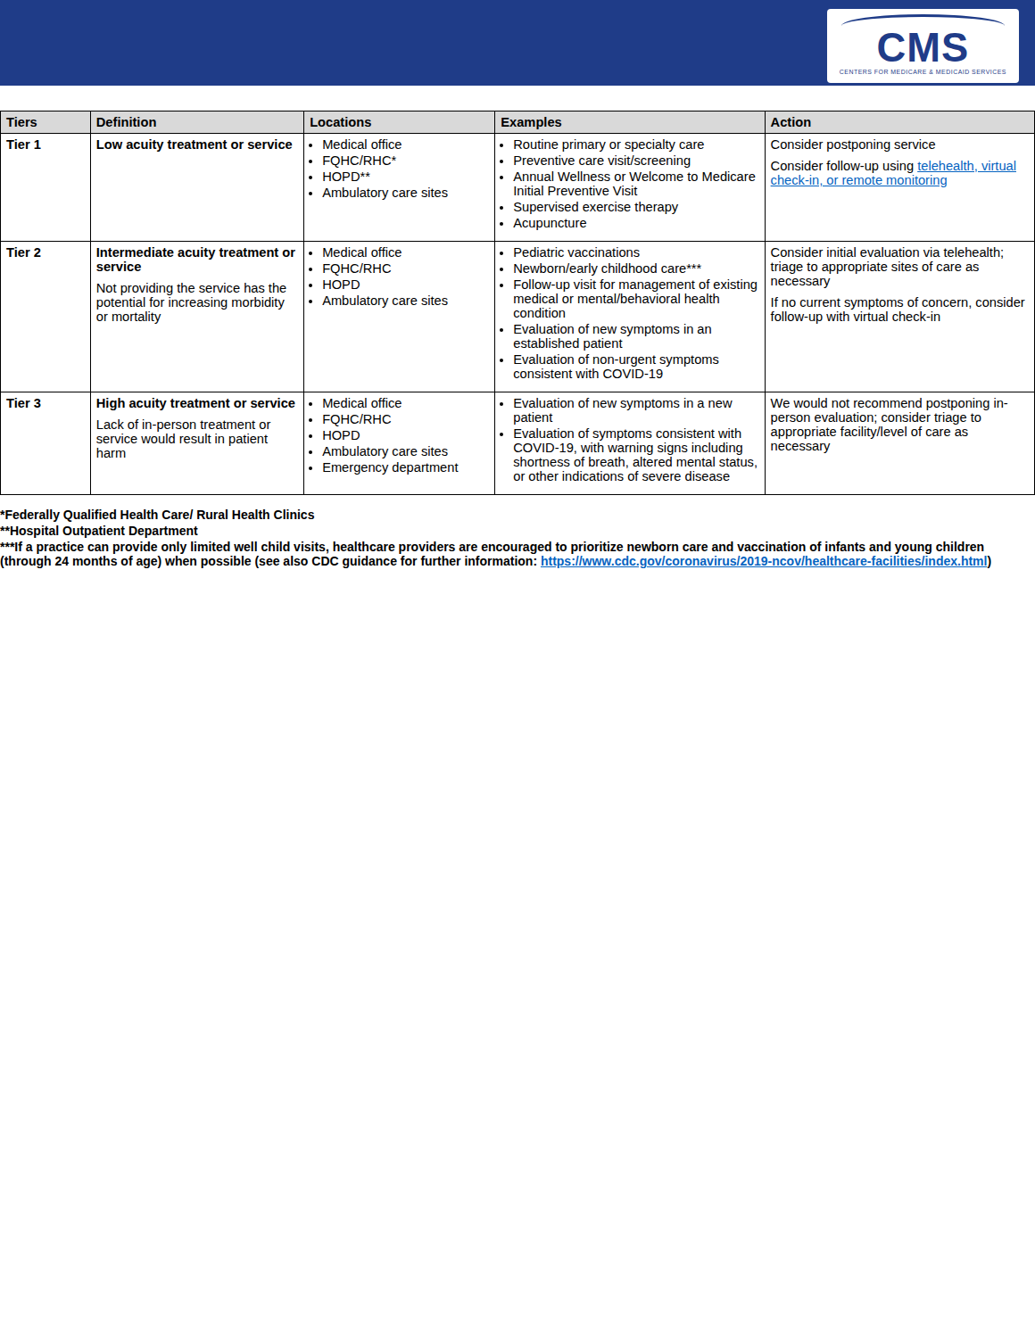CMS CENTERS FOR MEDICARE & MEDICAID SERVICES
| Tiers | Definition | Locations | Examples | Action |
| --- | --- | --- | --- | --- |
| Tier 1 | Low acuity treatment or service | Medical office FQHC/RHC* HOPD** Ambulatory care sites | Routine primary or specialty care Preventive care visit/screening Annual Wellness or Welcome to Medicare Initial Preventive Visit Supervised exercise therapy Acupuncture | Consider postponing service Consider follow-up using telehealth, virtual check-in, or remote monitoring |
| Tier 2 | Intermediate acuity treatment or service Not providing the service has the potential for increasing morbidity or mortality | Medical office FQHC/RHC HOPD Ambulatory care sites | Pediatric vaccinations Newborn/early childhood care*** Follow-up visit for management of existing medical or mental/behavioral health condition Evaluation of new symptoms in an established patient Evaluation of non-urgent symptoms consistent with COVID-19 | Consider initial evaluation via telehealth; triage to appropriate sites of care as necessary If no current symptoms of concern, consider follow-up with virtual check-in |
| Tier 3 | High acuity treatment or service Lack of in-person treatment or service would result in patient harm | Medical office FQHC/RHC HOPD Ambulatory care sites Emergency department | Evaluation of new symptoms in a new patient Evaluation of symptoms consistent with COVID-19, with warning signs including shortness of breath, altered mental status, or other indications of severe disease | We would not recommend postponing in-person evaluation; consider triage to appropriate facility/level of care as necessary |
*Federally Qualified Health Care/ Rural Health Clinics
**Hospital Outpatient Department
***If a practice can provide only limited well child visits, healthcare providers are encouraged to prioritize newborn care and vaccination of infants and young children (through 24 months of age) when possible (see also CDC guidance for further information: https://www.cdc.gov/coronavirus/2019-ncov/healthcare-facilities/index.html)